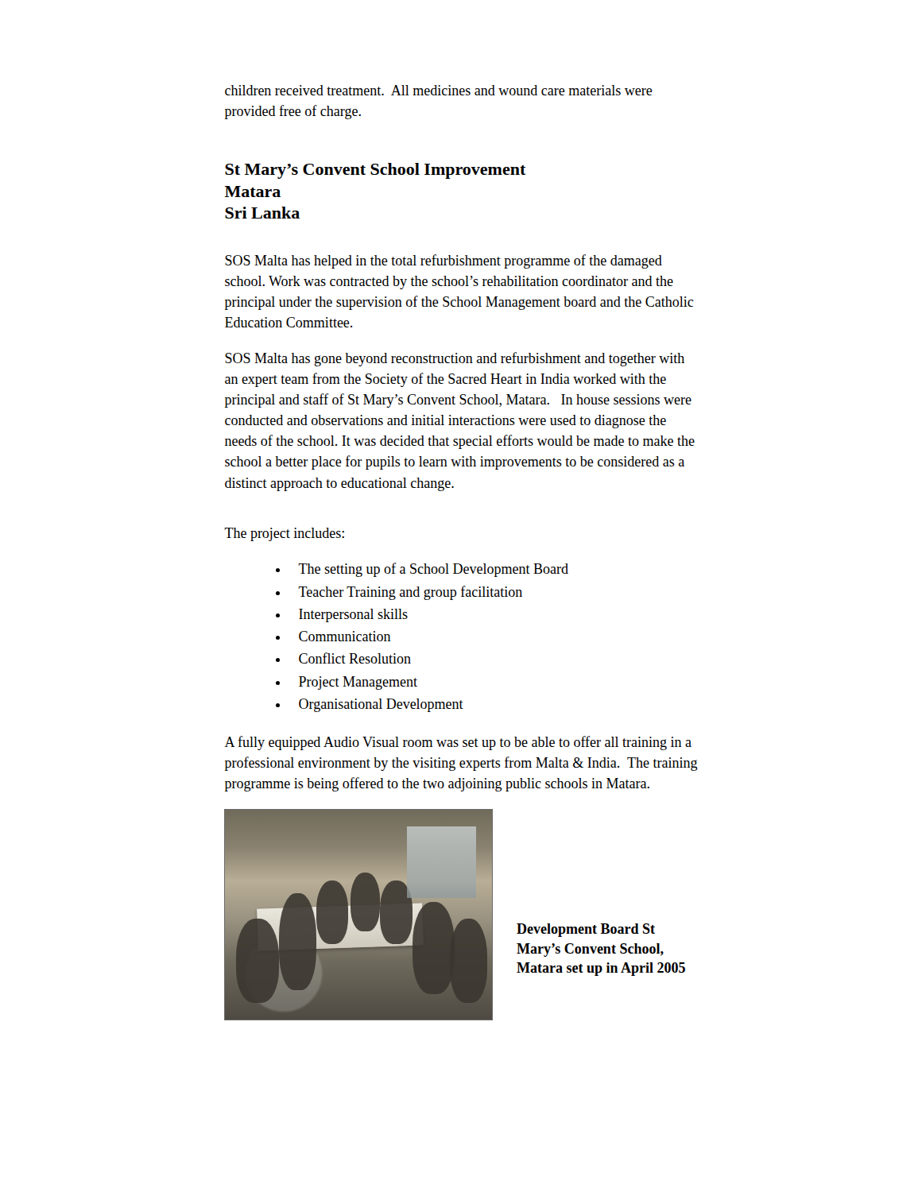children received treatment. All medicines and wound care materials were provided free of charge.
St Mary’s Convent School Improvement
Matara
Sri Lanka
SOS Malta has helped in the total refurbishment programme of the damaged school. Work was contracted by the school’s rehabilitation coordinator and the principal under the supervision of the School Management board and the Catholic Education Committee.
SOS Malta has gone beyond reconstruction and refurbishment and together with an expert team from the Society of the Sacred Heart in India worked with the principal and staff of St Mary’s Convent School, Matara. In house sessions were conducted and observations and initial interactions were used to diagnose the needs of the school. It was decided that special efforts would be made to make the school a better place for pupils to learn with improvements to be considered as a distinct approach to educational change.
The project includes:
The setting up of a School Development Board
Teacher Training and group facilitation
Interpersonal skills
Communication
Conflict Resolution
Project Management
Organisational Development
A fully equipped Audio Visual room was set up to be able to offer all training in a professional environment by the visiting experts from Malta & India. The training programme is being offered to the two adjoining public schools in Matara.
Development Board St Mary’s Convent School, Matara set up in April 2005